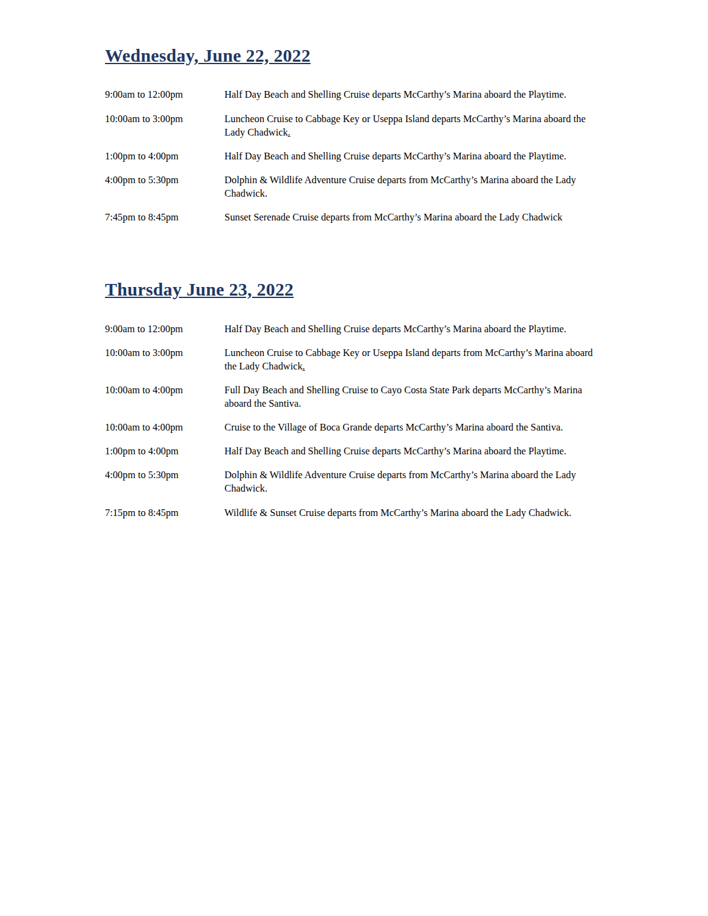Wednesday, June 22, 2022
| 9:00am to 12:00pm | Half Day Beach and Shelling Cruise departs McCarthy’s Marina aboard the Playtime. |
| 10:00am to 3:00pm | Luncheon Cruise to Cabbage Key or Useppa Island departs McCarthy’s Marina aboard the Lady Chadwick . |
| 1:00pm to 4:00pm | Half Day Beach and Shelling Cruise departs McCarthy’s Marina aboard the Playtime. |
| 4:00pm to 5:30pm | Dolphin & Wildlife Adventure Cruise departs from McCarthy’s Marina aboard the Lady Chadwick. |
| 7:45pm to 8:45pm | Sunset Serenade Cruise departs from McCarthy’s Marina aboard the Lady Chadwick |
Thursday June 23, 2022
| 9:00am to 12:00pm | Half Day Beach and Shelling Cruise departs McCarthy’s Marina aboard the Playtime. |
| 10:00am to 3:00pm | Luncheon Cruise to Cabbage Key or Useppa Island departs from McCarthy’s Marina aboard the Lady Chadwick . |
| 10:00am to 4:00pm | Full Day Beach and Shelling Cruise to Cayo Costa State Park departs McCarthy’s Marina aboard the Santiva. |
| 10:00am to 4:00pm | Cruise to the Village of Boca Grande departs McCarthy’s Marina aboard the Santiva. |
| 1:00pm to 4:00pm | Half Day Beach and Shelling Cruise departs McCarthy’s Marina aboard the Playtime. |
| 4:00pm to 5:30pm | Dolphin & Wildlife Adventure Cruise departs from McCarthy’s Marina aboard the Lady Chadwick. |
| 7:15pm to 8:45pm | Wildlife & Sunset Cruise departs from McCarthy’s Marina aboard the Lady Chadwick. |